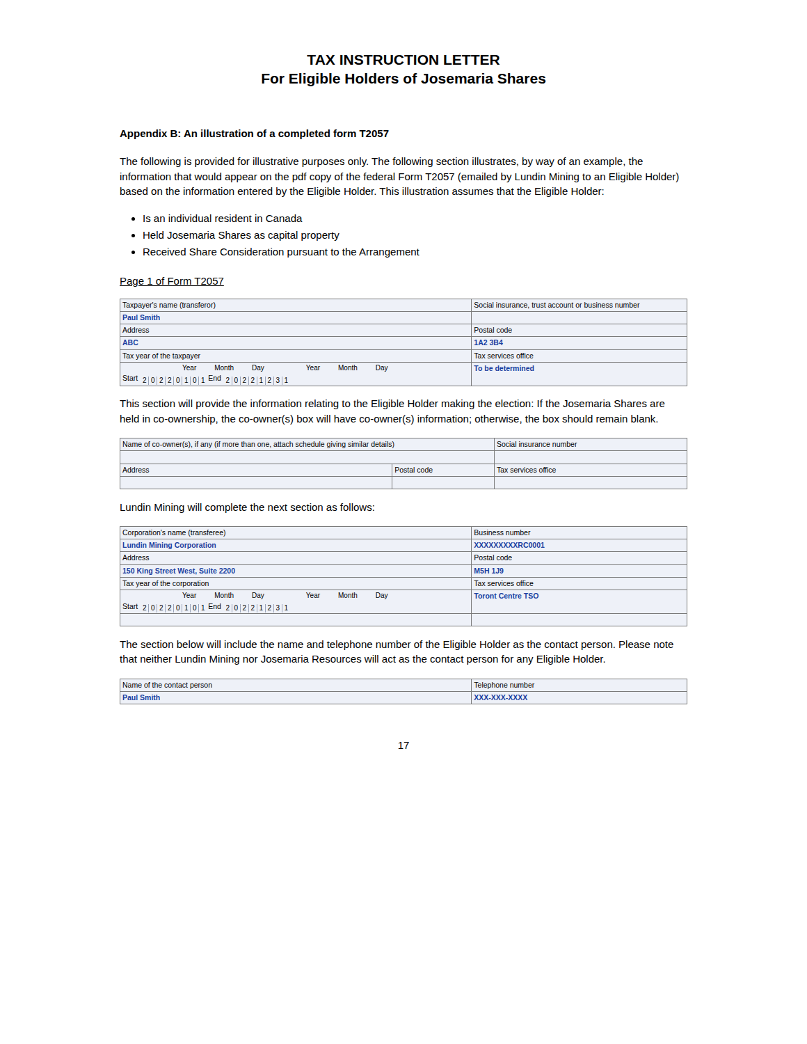TAX INSTRUCTION LETTER
For Eligible Holders of Josemaria Shares
Appendix B: An illustration of a completed form T2057
The following is provided for illustrative purposes only. The following section illustrates, by way of an example, the information that would appear on the pdf copy of the federal Form T2057 (emailed by Lundin Mining to an Eligible Holder) based on the information entered by the Eligible Holder. This illustration assumes that the Eligible Holder:
Is an individual resident in Canada
Held Josemaria Shares as capital property
Received Share Consideration pursuant to the Arrangement
Page 1 of Form T2057
| Taxpayer's name (transferor) | Social insurance, trust account or business number |
| Paul Smith | |
| Address | Postal code |
| ABC | 1A2 3B4 |
| Tax year of the taxpayer | Tax services office |
| Year Month Day Year Month Day Start 2 0 2 2 0 1 0 1 End 2 0 2 2 1 2 3 1 | To be determined |
This section will provide the information relating to the Eligible Holder making the election: If the Josemaria Shares are held in co-ownership, the co-owner(s) box will have co-owner(s) information; otherwise, the box should remain blank.
| Name of co-owner(s), if any (if more than one, attach schedule giving similar details) | Social insurance number |
| Address | Postal code | Tax services office |
Lundin Mining will complete the next section as follows:
| Corporation's name (transferee) | Business number |
| Lundin Mining Corporation | XXXXXXXXXRC0001 |
| Address | Postal code |
| 150 King Street West, Suite 2200 | M5H 1J9 |
| Tax year of the corporation | Tax services office |
| Year Month Day Year Month Day Start 2 0 2 2 0 1 0 1 End 2 0 2 2 1 2 3 1 | Toront Centre TSO |
The section below will include the name and telephone number of the Eligible Holder as the contact person. Please note that neither Lundin Mining nor Josemaria Resources will act as the contact person for any Eligible Holder.
| Name of the contact person | Telephone number |
| Paul Smith | XXX-XXX-XXXX |
17